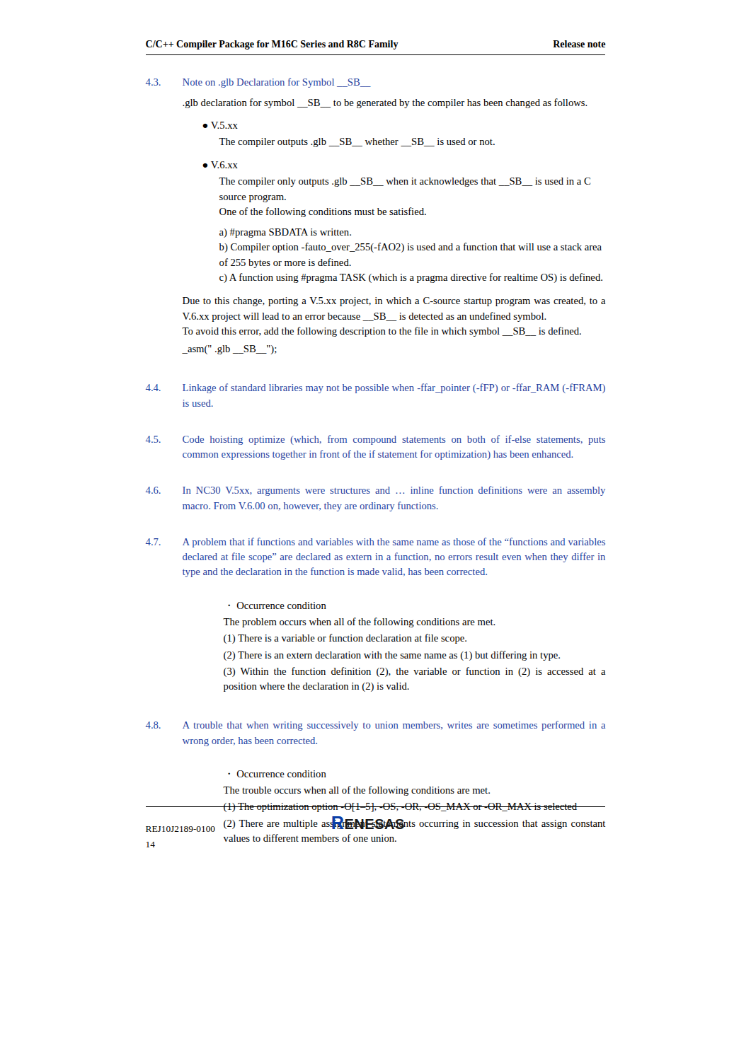C/C++ Compiler Package for M16C Series and R8C Family
Release note
4.3.
Note on .glb Declaration for Symbol __SB__
.glb declaration for symbol __SB__ to be generated by the compiler has been changed as follows.
● V.5.xx
The compiler outputs .glb __SB__ whether __SB__ is used or not.
● V.6.xx
The compiler only outputs .glb __SB__ when it acknowledges that __SB__ is used in a C source program.
One of the following conditions must be satisfied.
a) #pragma SBDATA is written.
b) Compiler option -fauto_over_255(-fAO2) is used and a function that will use a stack area of 255 bytes or more is defined.
c) A function using #pragma TASK (which is a pragma directive for realtime OS) is defined.
Due to this change, porting a V.5.xx project, in which a C-source startup program was created, to a V.6.xx project will lead to an error because __SB__ is detected as an undefined symbol.
To avoid this error, add the following description to the file in which symbol __SB__ is defined.
_asm(" .glb __SB__");
4.4.
Linkage of standard libraries may not be possible when -ffar_pointer (-fFP) or -ffar_RAM (-fFRAM) is used.
4.5.
Code hoisting optimize (which, from compound statements on both of if-else statements, puts common expressions together in front of the if statement for optimization) has been enhanced.
4.6.
In NC30 V.5xx, arguments were structures and … inline function definitions were an assembly macro. From V.6.00 on, however, they are ordinary functions.
4.7.
A problem that if functions and variables with the same name as those of the “functions and variables declared at file scope” are declared as extern in a function, no errors result even when they differ in type and the declaration in the function is made valid, has been corrected.
・ Occurrence condition
The problem occurs when all of the following conditions are met.
(1) There is a variable or function declaration at file scope.
(2) There is an extern declaration with the same name as (1) but differing in type.
(3) Within the function definition (2), the variable or function in (2) is accessed at a position where the declaration in (2) is valid.
4.8.
A trouble that when writing successively to union members, writes are sometimes performed in a wrong order, has been corrected.
・ Occurrence condition
The trouble occurs when all of the following conditions are met.
(1) The optimization option -O[1–5], -OS, -OR, -OS_MAX or -OR_MAX is selected
(2) There are multiple assignment statements occurring in succession that assign constant values to different members of one union.
REJ10J2189-0100
RENESAS
14